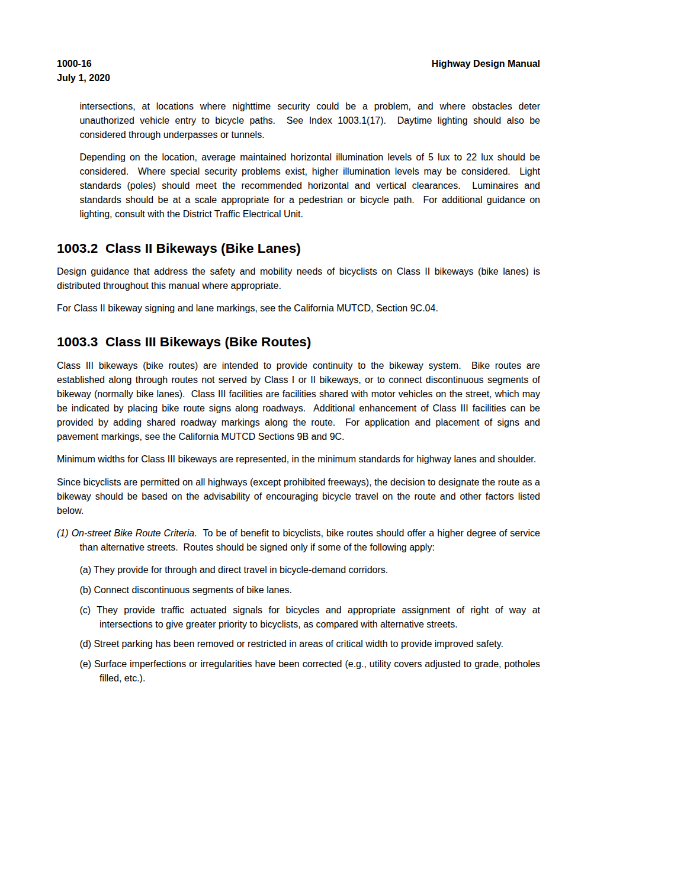1000-16 Highway Design Manual
July 1, 2020
intersections, at locations where nighttime security could be a problem, and where obstacles deter unauthorized vehicle entry to bicycle paths. See Index 1003.1(17). Daytime lighting should also be considered through underpasses or tunnels.
Depending on the location, average maintained horizontal illumination levels of 5 lux to 22 lux should be considered. Where special security problems exist, higher illumination levels may be considered. Light standards (poles) should meet the recommended horizontal and vertical clearances. Luminaires and standards should be at a scale appropriate for a pedestrian or bicycle path. For additional guidance on lighting, consult with the District Traffic Electrical Unit.
1003.2 Class II Bikeways (Bike Lanes)
Design guidance that address the safety and mobility needs of bicyclists on Class II bikeways (bike lanes) is distributed throughout this manual where appropriate.
For Class II bikeway signing and lane markings, see the California MUTCD, Section 9C.04.
1003.3 Class III Bikeways (Bike Routes)
Class III bikeways (bike routes) are intended to provide continuity to the bikeway system. Bike routes are established along through routes not served by Class I or II bikeways, or to connect discontinuous segments of bikeway (normally bike lanes). Class III facilities are facilities shared with motor vehicles on the street, which may be indicated by placing bike route signs along roadways. Additional enhancement of Class III facilities can be provided by adding shared roadway markings along the route. For application and placement of signs and pavement markings, see the California MUTCD Sections 9B and 9C.
Minimum widths for Class III bikeways are represented, in the minimum standards for highway lanes and shoulder.
Since bicyclists are permitted on all highways (except prohibited freeways), the decision to designate the route as a bikeway should be based on the advisability of encouraging bicycle travel on the route and other factors listed below.
(1) On-street Bike Route Criteria. To be of benefit to bicyclists, bike routes should offer a higher degree of service than alternative streets. Routes should be signed only if some of the following apply:
(a) They provide for through and direct travel in bicycle-demand corridors.
(b) Connect discontinuous segments of bike lanes.
(c) They provide traffic actuated signals for bicycles and appropriate assignment of right of way at intersections to give greater priority to bicyclists, as compared with alternative streets.
(d) Street parking has been removed or restricted in areas of critical width to provide improved safety.
(e) Surface imperfections or irregularities have been corrected (e.g., utility covers adjusted to grade, potholes filled, etc.).